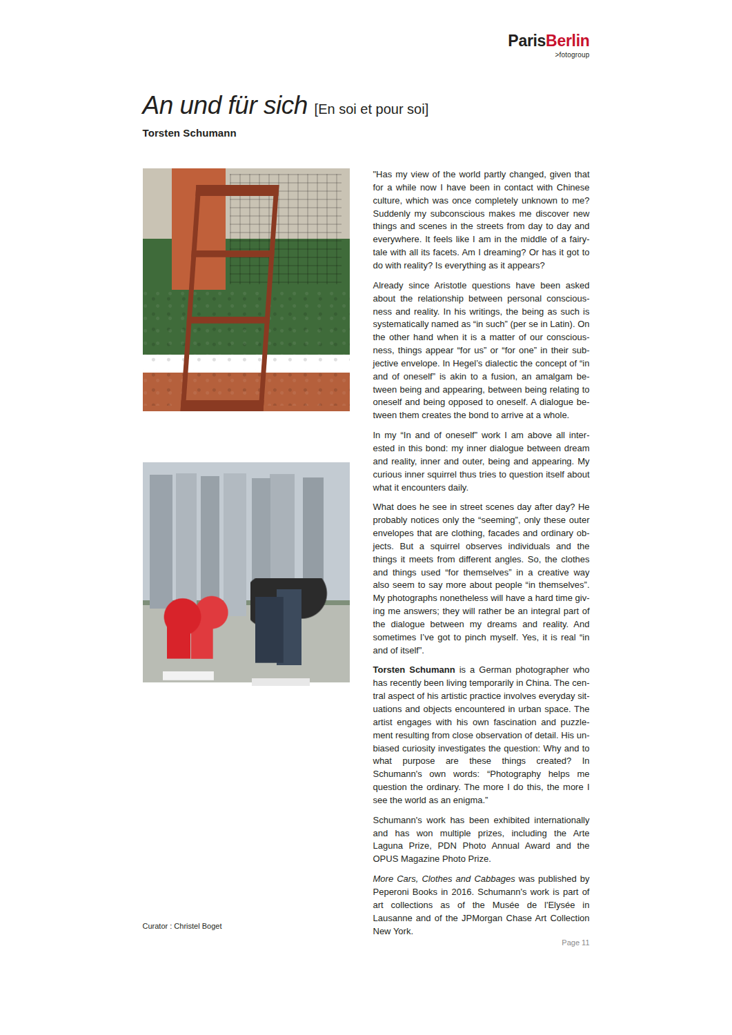Paris Berlin
>fotogroup
An und für sich [En soi et pour soi]
Torsten Schumann
"Has my view of the world partly changed, given that for a while now I have been in contact with Chinese culture, which was once completely unknown to me? Suddenly my subconscious makes me discover new things and scenes in the streets from day to day and everywhere. It feels like I am in the middle of a fairytale with all its facets. Am I dreaming? Or has it got to do with reality? Is everything as it appears?
Already since Aristotle questions have been asked about the relationship between personal consciousness and reality. In his writings, the being as such is systematically named as “in such” (per se in Latin). On the other hand when it is a matter of our consciousness, things appear “for us” or “for one” in their subjective envelope. In Hegel’s dialectic the concept of “in and of oneself” is akin to a fusion, an amalgam between being and appearing, between being relating to oneself and being opposed to oneself. A dialogue between them creates the bond to arrive at a whole.
In my “In and of oneself” work I am above all interested in this bond: my inner dialogue between dream and reality, inner and outer, being and appearing. My curious inner squirrel thus tries to question itself about what it encounters daily.
What does he see in street scenes day after day? He probably notices only the “seeming”, only these outer envelopes that are clothing, facades and ordinary objects. But a squirrel observes individuals and the things it meets from different angles. So, the clothes and things used “for themselves” in a creative way also seem to say more about people “in themselves”. My photographs nonetheless will have a hard time giving me answers; they will rather be an integral part of the dialogue between my dreams and reality. And sometimes I’ve got to pinch myself. Yes, it is real “in and of itself”.
Torsten Schumann is a German photographer who has recently been living temporarily in China. The central aspect of his artistic practice involves everyday situations and objects encountered in urban space. The artist engages with his own fascination and puzzlement resulting from close observation of detail. His unbiased curiosity investigates the question: Why and to what purpose are these things created? In Schumann's own words: “Photography helps me question the ordinary. The more I do this, the more I see the world as an enigma.”
Schumann's work has been exhibited internationally and has won multiple prizes, including the Arte Laguna Prize, PDN Photo Annual Award and the OPUS Magazine Photo Prize.
More Cars, Clothes and Cabbages was published by Peperoni Books in 2016. Schumann's work is part of art collections as of the Musée de l'Elysée in Lausanne and of the JPMorgan Chase Art Collection New York.
Curator : Christel Boget
Page 11